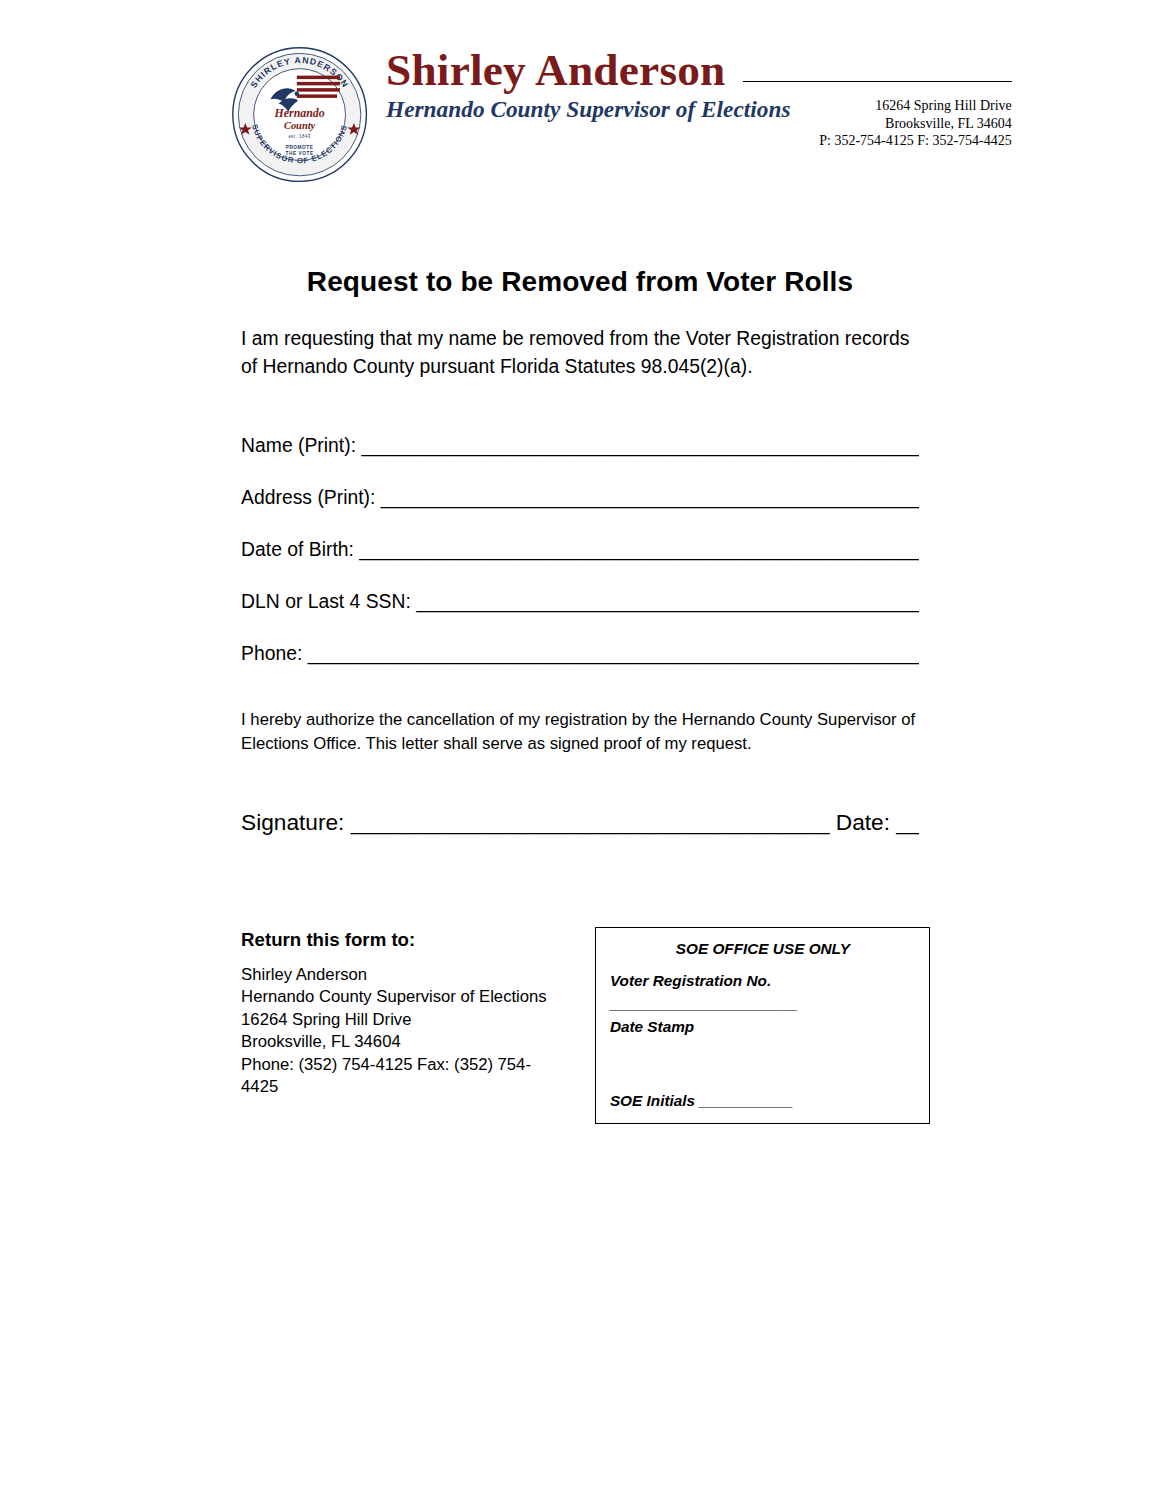SHIRLEY ANDERSON SUPERVISOR OF ELECTIONS Hernando County est. 1843 PROMOTE THE VOTE
Shirley Anderson
Hernando County Supervisor of Elections
16264 Spring Hill Drive
Brooksville, FL 34604
P: 352-754-4125 F: 352-754-4425
Request to be Removed from Voter Rolls
I am requesting that my name be removed from the Voter Registration records of Hernando County pursuant Florida Statutes 98.045(2)(a).
Name (Print): _______________________________________________________
Address (Print): ____________________________________________________
Date of Birth: _______________________________________________________
DLN or Last 4 SSN: _________________________________________________
Phone: _____________________________________________________________
I hereby authorize the cancellation of my registration by the Hernando County Supervisor of Elections Office. This letter shall serve as signed proof of my request.
Signature: ______________________________________ Date: ___________
Return this form to:
Shirley Anderson
Hernando County Supervisor of Elections
16264 Spring Hill Drive
Brooksville, FL 34604
Phone: (352) 754-4125 Fax: (352) 754-4425
SOE OFFICE USE ONLY
Voter Registration No. ______________________
Date Stamp
SOE Initials ___________